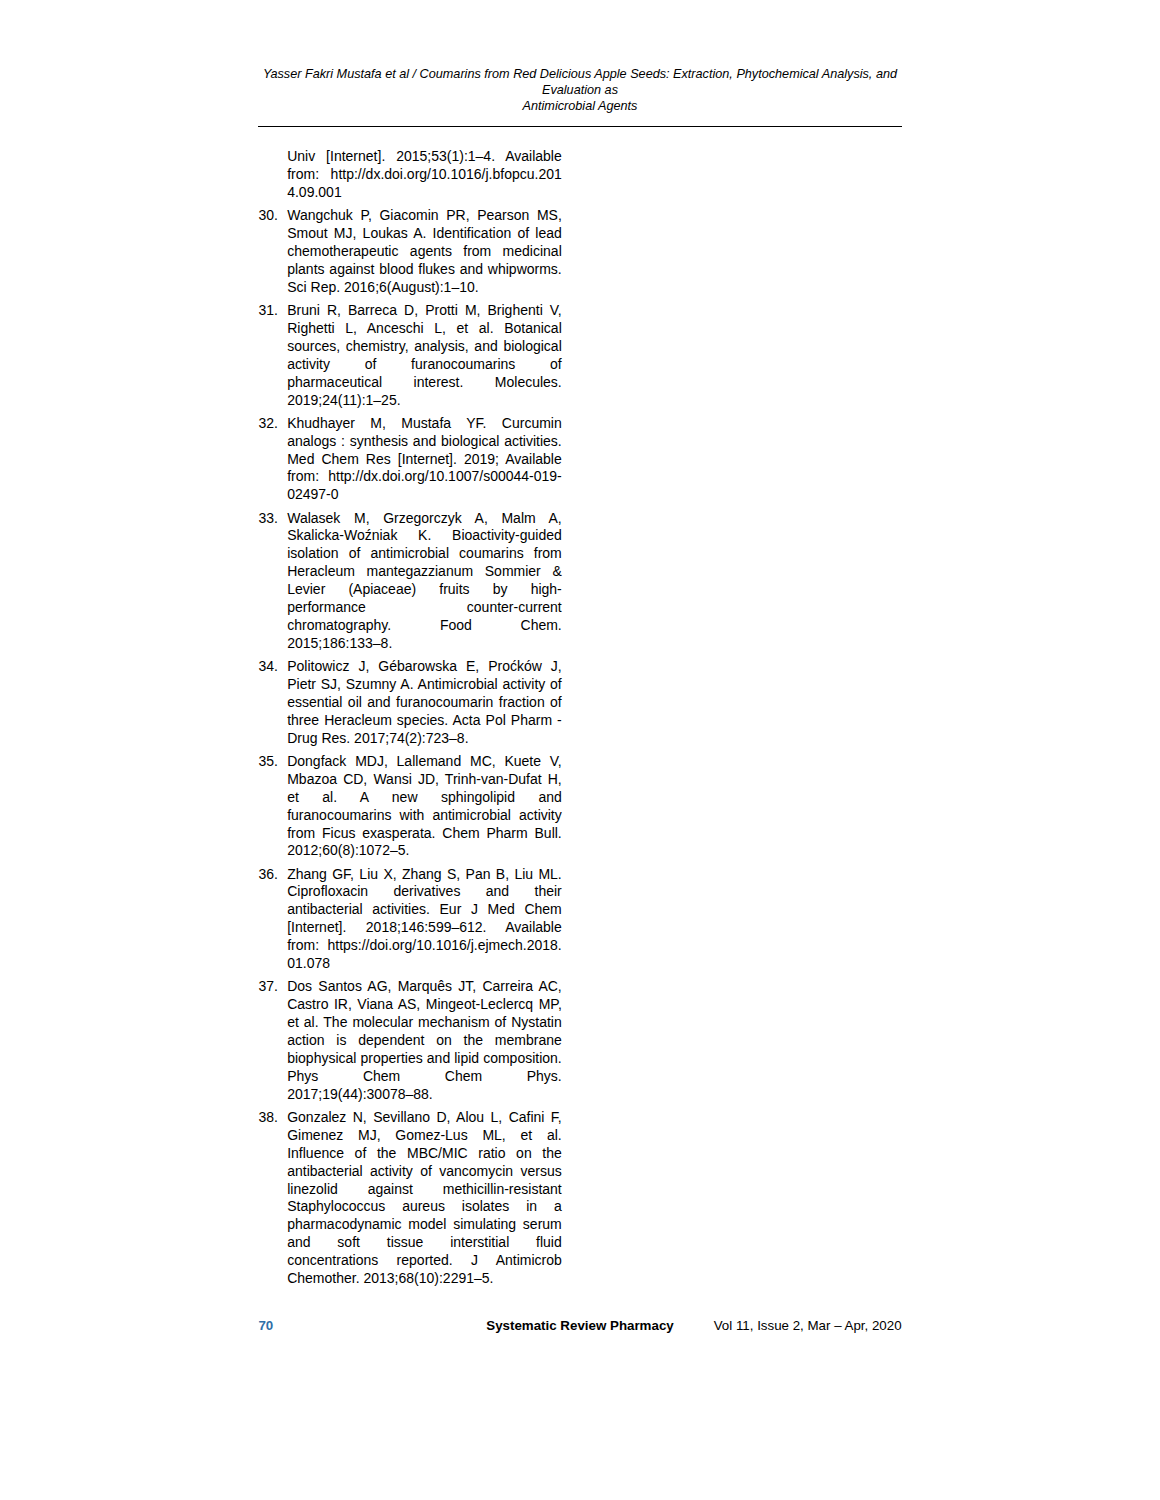Yasser Fakri Mustafa et al / Coumarins from Red Delicious Apple Seeds: Extraction, Phytochemical Analysis, and Evaluation as Antimicrobial Agents
Univ [Internet]. 2015;53(1):1–4. Available from: http://dx.doi.org/10.1016/j.bfopcu.2014.09.001
30. Wangchuk P, Giacomin PR, Pearson MS, Smout MJ, Loukas A. Identification of lead chemotherapeutic agents from medicinal plants against blood flukes and whipworms. Sci Rep. 2016;6(August):1–10.
31. Bruni R, Barreca D, Protti M, Brighenti V, Righetti L, Anceschi L, et al. Botanical sources, chemistry, analysis, and biological activity of furanocoumarins of pharmaceutical interest. Molecules. 2019;24(11):1–25.
32. Khudhayer M, Mustafa YF. Curcumin analogs : synthesis and biological activities. Med Chem Res [Internet]. 2019; Available from: http://dx.doi.org/10.1007/s00044-019-02497-0
33. Walasek M, Grzegorczyk A, Malm A, Skalicka-Woźniak K. Bioactivity-guided isolation of antimicrobial coumarins from Heracleum mantegazzianum Sommier & Levier (Apiaceae) fruits by high-performance counter-current chromatography. Food Chem. 2015;186:133–8.
34. Politowicz J, Gébarowska E, Proćków J, Pietr SJ, Szumny A. Antimicrobial activity of essential oil and furanocoumarin fraction of three Heracleum species. Acta Pol Pharm - Drug Res. 2017;74(2):723–8.
35. Dongfack MDJ, Lallemand MC, Kuete V, Mbazoa CD, Wansi JD, Trinh-van-Dufat H, et al. A new sphingolipid and furanocoumarins with antimicrobial activity from Ficus exasperata. Chem Pharm Bull. 2012;60(8):1072–5.
36. Zhang GF, Liu X, Zhang S, Pan B, Liu ML. Ciprofloxacin derivatives and their antibacterial activities. Eur J Med Chem [Internet]. 2018;146:599–612. Available from: https://doi.org/10.1016/j.ejmech.2018.01.078
37. Dos Santos AG, Marquês JT, Carreira AC, Castro IR, Viana AS, Mingeot-Leclercq MP, et al. The molecular mechanism of Nystatin action is dependent on the membrane biophysical properties and lipid composition. Phys Chem Chem Phys. 2017;19(44):30078–88.
38. Gonzalez N, Sevillano D, Alou L, Cafini F, Gimenez MJ, Gomez-Lus ML, et al. Influence of the MBC/MIC ratio on the antibacterial activity of vancomycin versus linezolid against methicillin-resistant Staphylococcus aureus isolates in a pharmacodynamic model simulating serum and soft tissue interstitial fluid concentrations reported. J Antimicrob Chemother. 2013;68(10):2291–5.
70
Systematic Review Pharmacy
Vol 11, Issue 2, Mar – Apr, 2020